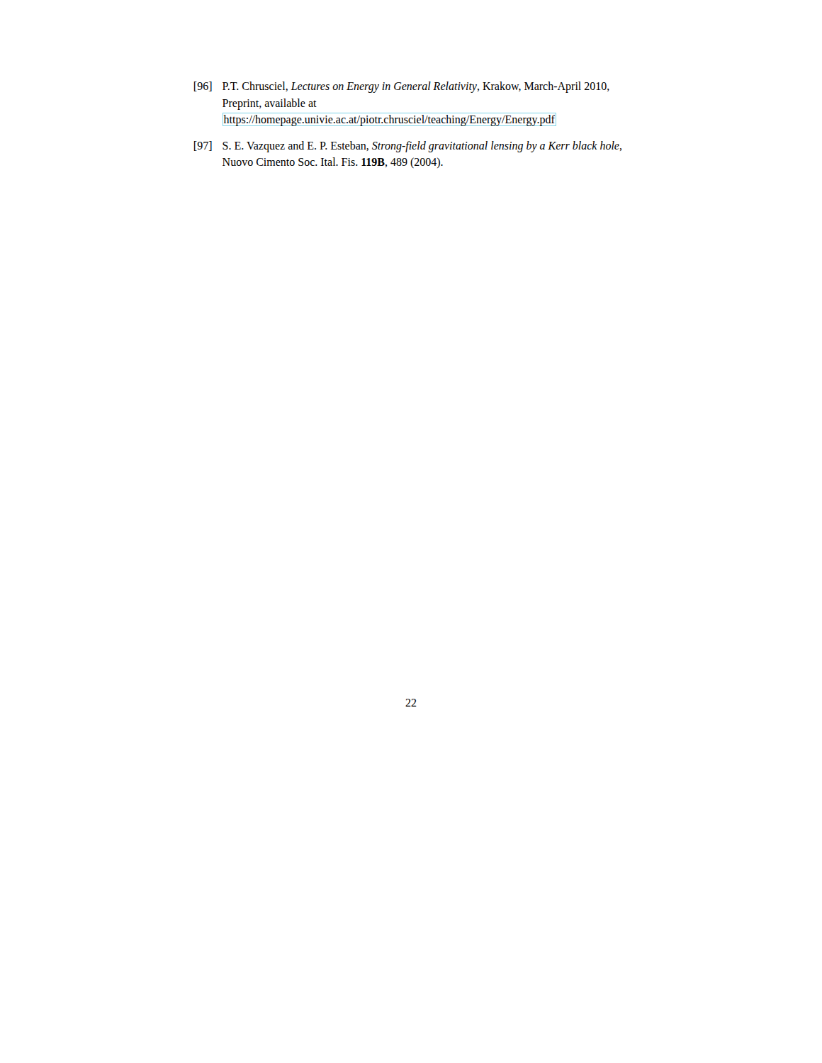[96] P.T. Chrusciel, Lectures on Energy in General Relativity, Krakow, March-April 2010, Preprint, available at https://homepage.univie.ac.at/piotr.chrusciel/teaching/Energy/Energy.pdf
[97] S. E. Vazquez and E. P. Esteban, Strong-field gravitational lensing by a Kerr black hole, Nuovo Cimento Soc. Ital. Fis. 119B, 489 (2004).
22